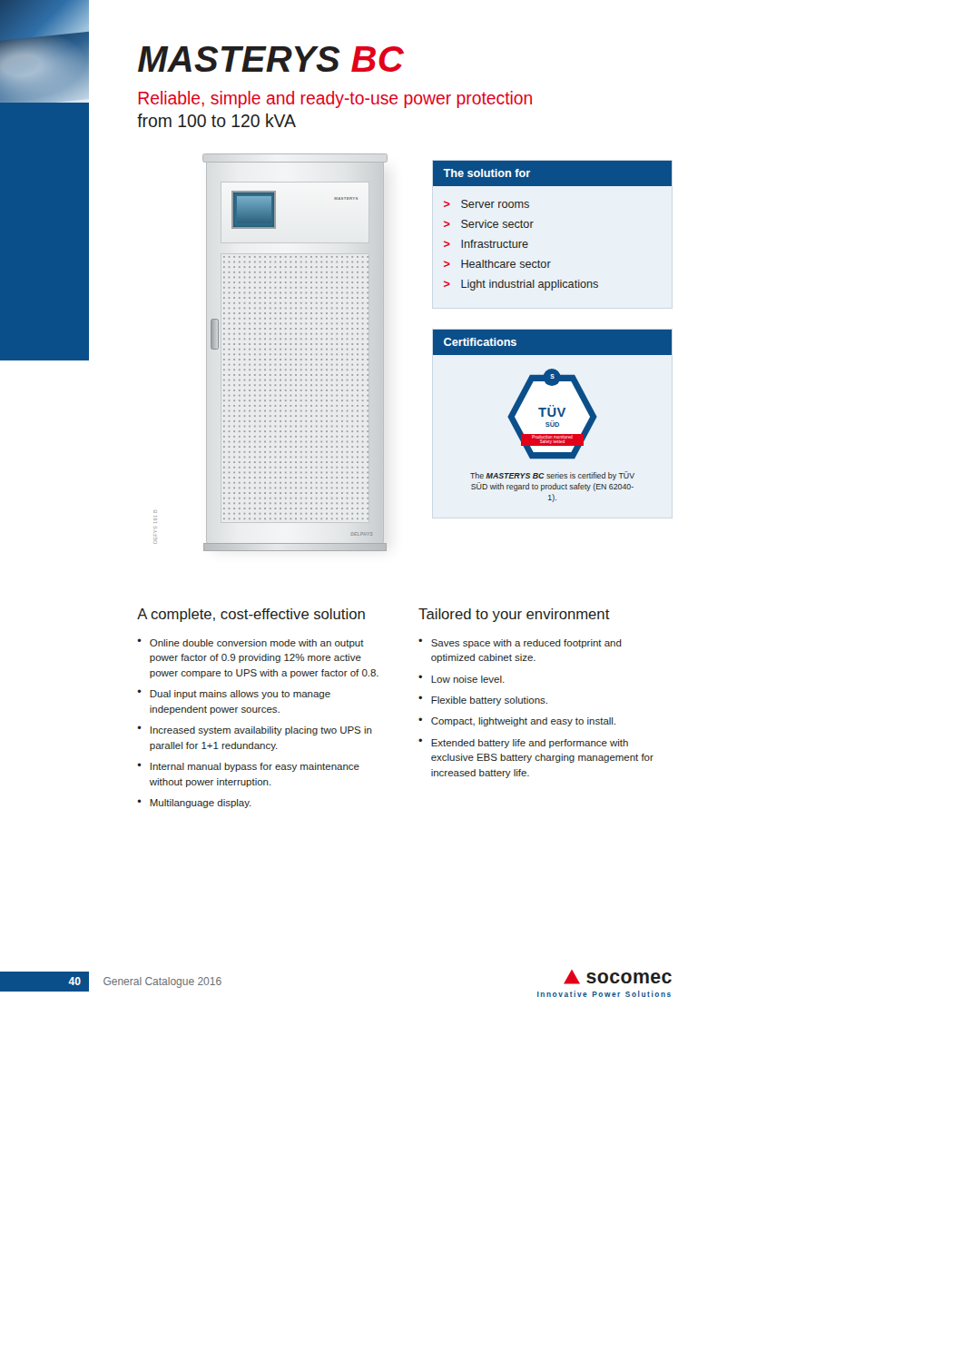Three-phase UPS
MASTERYS BC
Reliable, simple and ready-to-use power protection from 100 to 120 kVA
MASTERYS
DELPHYS
DEFYS 191 B
The solution for
Server rooms
Service sector
Infrastructure
Healthcare sector
Light industrial applications
Certifications
S
TÜV
SÜD
Production monitored
Safety tested
The MASTERYS BC series is certified by TÜV SÜD with regard to product safety (EN 62040-1).
A complete, cost-effective solution
Online double conversion mode with an output power factor of 0.9 providing 12% more active power compare to UPS with a power factor of 0.8.
Dual input mains allows you to manage independent power sources.
Increased system availability placing two UPS in parallel for 1+1 redundancy.
Internal manual bypass for easy maintenance without power interruption.
Multilanguage display.
Tailored to your environment
Saves space with a reduced footprint and optimized cabinet size.
Low noise level.
Flexible battery solutions.
Compact, lightweight and easy to install.
Extended battery life and performance with exclusive EBS battery charging management for increased battery life.
40
General Catalogue 2016
socomec
Innovative Power Solutions